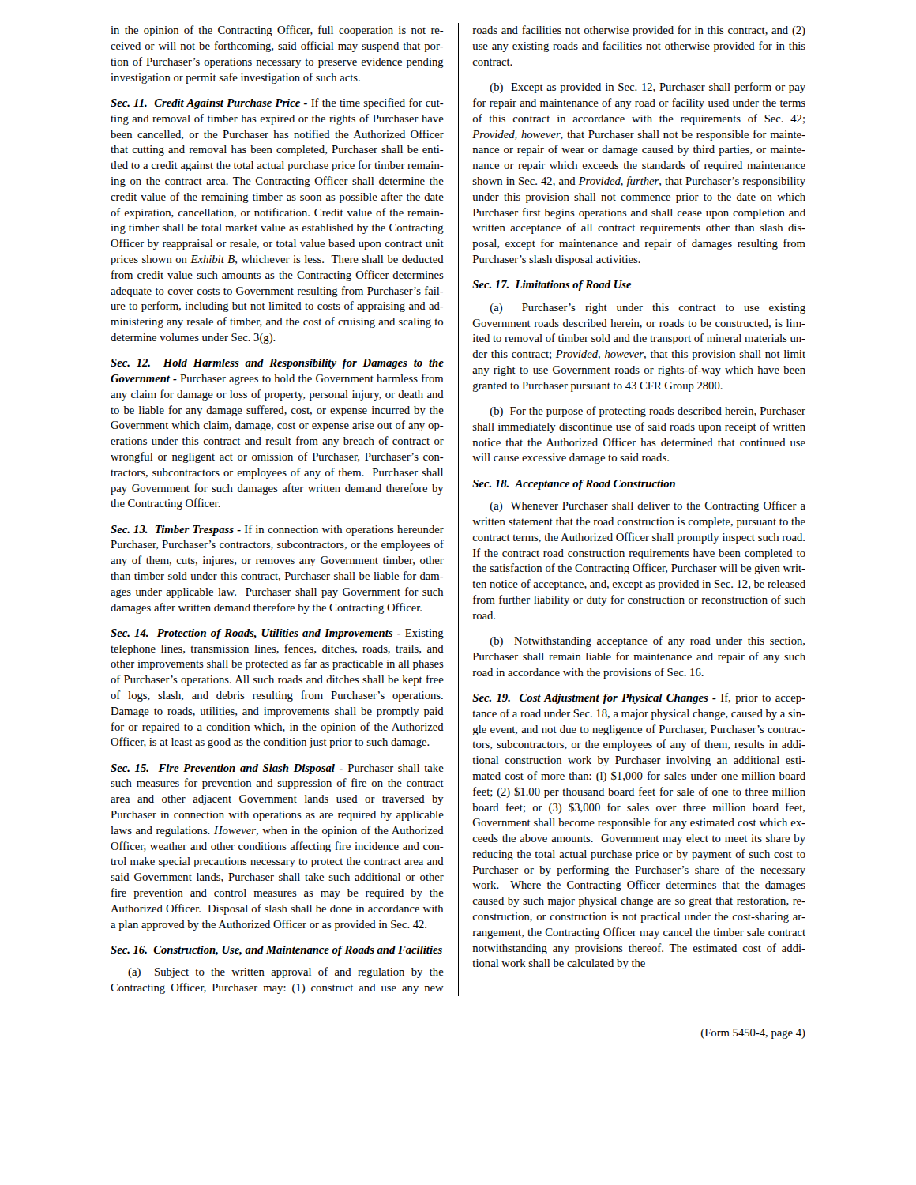in the opinion of the Contracting Officer, full cooperation is not received or will not be forthcoming, said official may suspend that portion of Purchaser’s operations necessary to preserve evidence pending investigation or permit safe investigation of such acts.
Sec. 11. Credit Against Purchase Price - If the time specified for cutting and removal of timber has expired or the rights of Purchaser have been cancelled, or the Purchaser has notified the Authorized Officer that cutting and removal has been completed, Purchaser shall be entitled to a credit against the total actual purchase price for timber remaining on the contract area. The Contracting Officer shall determine the credit value of the remaining timber as soon as possible after the date of expiration, cancellation, or notification. Credit value of the remaining timber shall be total market value as established by the Contracting Officer by reappraisal or resale, or total value based upon contract unit prices shown on Exhibit B, whichever is less. There shall be deducted from credit value such amounts as the Contracting Officer determines adequate to cover costs to Government resulting from Purchaser’s failure to perform, including but not limited to costs of appraising and administering any resale of timber, and the cost of cruising and scaling to determine volumes under Sec. 3(g).
Sec. 12. Hold Harmless and Responsibility for Damages to the Government - Purchaser agrees to hold the Government harmless from any claim for damage or loss of property, personal injury, or death and to be liable for any damage suffered, cost, or expense incurred by the Government which claim, damage, cost or expense arise out of any operations under this contract and result from any breach of contract or wrongful or negligent act or omission of Purchaser, Purchaser’s contractors, subcontractors or employees of any of them. Purchaser shall pay Government for such damages after written demand therefore by the Contracting Officer.
Sec. 13. Timber Trespass - If in connection with operations hereunder Purchaser, Purchaser’s contractors, subcontractors, or the employees of any of them, cuts, injures, or removes any Government timber, other than timber sold under this contract, Purchaser shall be liable for damages under applicable law. Purchaser shall pay Government for such damages after written demand therefore by the Contracting Officer.
Sec. 14. Protection of Roads, Utilities and Improvements - Existing telephone lines, transmission lines, fences, ditches, roads, trails, and other improvements shall be protected as far as practicable in all phases of Purchaser’s operations. All such roads and ditches shall be kept free of logs, slash, and debris resulting from Purchaser’s operations. Damage to roads, utilities, and improvements shall be promptly paid for or repaired to a condition which, in the opinion of the Authorized Officer, is at least as good as the condition just prior to such damage.
Sec. 15. Fire Prevention and Slash Disposal - Purchaser shall take such measures for prevention and suppression of fire on the contract area and other adjacent Government lands used or traversed by Purchaser in connection with operations as are required by applicable laws and regulations. However, when in the opinion of the Authorized Officer, weather and other conditions affecting fire incidence and control make special precautions necessary to protect the contract area and said Government lands, Purchaser shall take such additional or other fire prevention and control measures as may be required by the Authorized Officer. Disposal of slash shall be done in accordance with a plan approved by the Authorized Officer or as provided in Sec. 42.
Sec. 16. Construction, Use, and Maintenance of Roads and Facilities
(a) Subject to the written approval of and regulation by the Contracting Officer, Purchaser may: (1) construct and use any new roads and facilities not otherwise provided for in this contract, and (2) use any existing roads and facilities not otherwise provided for in this contract.
(b) Except as provided in Sec. 12, Purchaser shall perform or pay for repair and maintenance of any road or facility used under the terms of this contract in accordance with the requirements of Sec. 42; Provided, however, that Purchaser shall not be responsible for maintenance or repair of wear or damage caused by third parties, or maintenance or repair which exceeds the standards of required maintenance shown in Sec. 42, and Provided, further, that Purchaser’s responsibility under this provision shall not commence prior to the date on which Purchaser first begins operations and shall cease upon completion and written acceptance of all contract requirements other than slash disposal, except for maintenance and repair of damages resulting from Purchaser’s slash disposal activities.
Sec. 17. Limitations of Road Use
(a) Purchaser’s right under this contract to use existing Government roads described herein, or roads to be constructed, is limited to removal of timber sold and the transport of mineral materials under this contract; Provided, however, that this provision shall not limit any right to use Government roads or rights-of-way which have been granted to Purchaser pursuant to 43 CFR Group 2800.
(b) For the purpose of protecting roads described herein, Purchaser shall immediately discontinue use of said roads upon receipt of written notice that the Authorized Officer has determined that continued use will cause excessive damage to said roads.
Sec. 18. Acceptance of Road Construction
(a) Whenever Purchaser shall deliver to the Contracting Officer a written statement that the road construction is complete, pursuant to the contract terms, the Authorized Officer shall promptly inspect such road. If the contract road construction requirements have been completed to the satisfaction of the Contracting Officer, Purchaser will be given written notice of acceptance, and, except as provided in Sec. 12, be released from further liability or duty for construction or reconstruction of such road.
(b) Notwithstanding acceptance of any road under this section, Purchaser shall remain liable for maintenance and repair of any such road in accordance with the provisions of Sec. 16.
Sec. 19. Cost Adjustment for Physical Changes - If, prior to acceptance of a road under Sec. 18, a major physical change, caused by a single event, and not due to negligence of Purchaser, Purchaser’s contractors, subcontractors, or the employees of any of them, results in additional construction work by Purchaser involving an additional estimated cost of more than: (l) $1,000 for sales under one million board feet; (2) $1.00 per thousand board feet for sale of one to three million board feet; or (3) $3,000 for sales over three million board feet, Government shall become responsible for any estimated cost which exceeds the above amounts. Government may elect to meet its share by reducing the total actual purchase price or by payment of such cost to Purchaser or by performing the Purchaser’s share of the necessary work. Where the Contracting Officer determines that the damages caused by such major physical change are so great that restoration, reconstruction, or construction is not practical under the cost-sharing arrangement, the Contracting Officer may cancel the timber sale contract notwithstanding any provisions thereof. The estimated cost of additional work shall be calculated by the
(Form 5450-4, page 4)